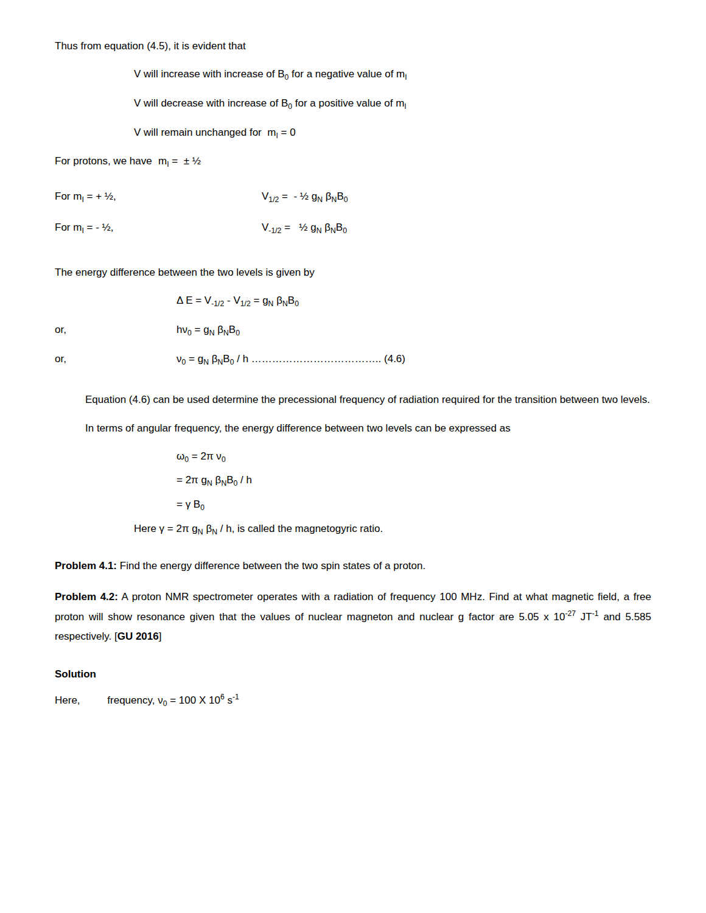Thus from equation (4.5), it is evident that
V will increase with increase of B0 for a negative value of mI
V will decrease with increase of B0 for a positive value of mI
V will remain unchanged for mI = 0
For protons, we have
mI = ± ½
For mI = + ½,
V1/2 = - ½ gN βNB0
For mI = - ½,
V-1/2 = ½ gN βNB0
The energy difference between the two levels is given by
Δ E = V-1/2 - V1/2 = gN βNB0
or,
hν0 = gN βNB0
or,
ν0 = gN βNB0 / h ……………………………….. (4.6)
Equation (4.6) can be used determine the precessional frequency of radiation required for the transition between two levels.
In terms of angular frequency, the energy difference between two levels can be expressed as
ω0 = 2π ν0
= 2π gN βNB0 / h
= γ B0
Here γ = 2π gN βN / h, is called the magnetogyric ratio.
Problem 4.1: Find the energy difference between the two spin states of a proton.
Problem 4.2: A proton NMR spectrometer operates with a radiation of frequency 100 MHz. Find at what magnetic field, a free proton will show resonance given that the values of nuclear magneton and nuclear g factor are 5.05 x 10-27 JT-1 and 5.585 respectively. [GU 2016]
Solution
Here, frequency, ν0 = 100 X 106 s-1